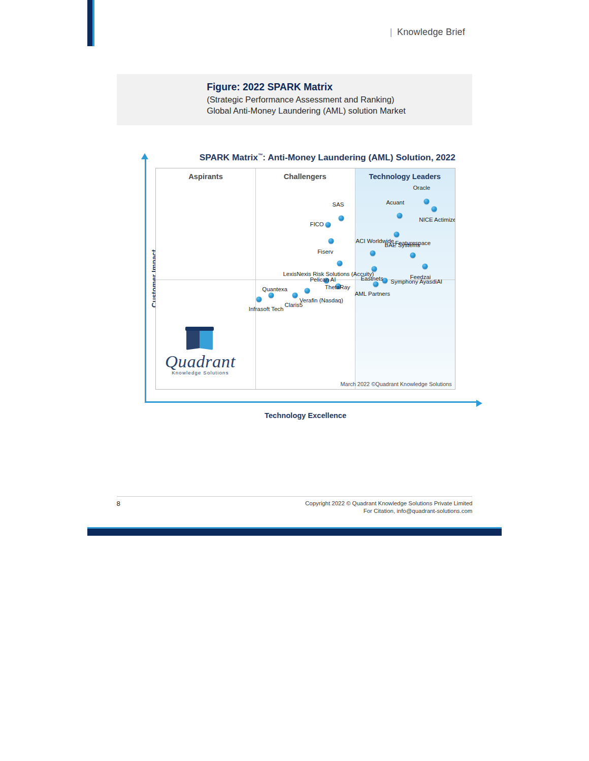| Knowledge Brief
Figure: 2022 SPARK Matrix
(Strategic Performance Assessment and Ranking)
Global Anti-Money Laundering (AML) solution Market
SPARK Matrix™: Anti-Money Laundering (AML) Solution, 2022
Customer Impact
Technology Excellence
Aspirants
Challengers
Technology Leaders
Oracle
NICE Actimize
Acuant
BAE Systems
ACI Worldwide
Featurespace
Eastnets
Feedzai
Symphony AyasdiAI
AML Partners
SAS
FICO
Fiserv
LexisNexis Risk Solutions (Accuity)
Pelican AI
ThetaRay
Verafin (Nasdaq)
Claris5
Quantexa
Infrasoft Tech
Quadrant
Knowledge Solutions
March 2022 ©Quadrant Knowledge Solutions
8
Copyright 2022 © Quadrant Knowledge Solutions Private Limited
For Citation, info@quadrant-solutions.com